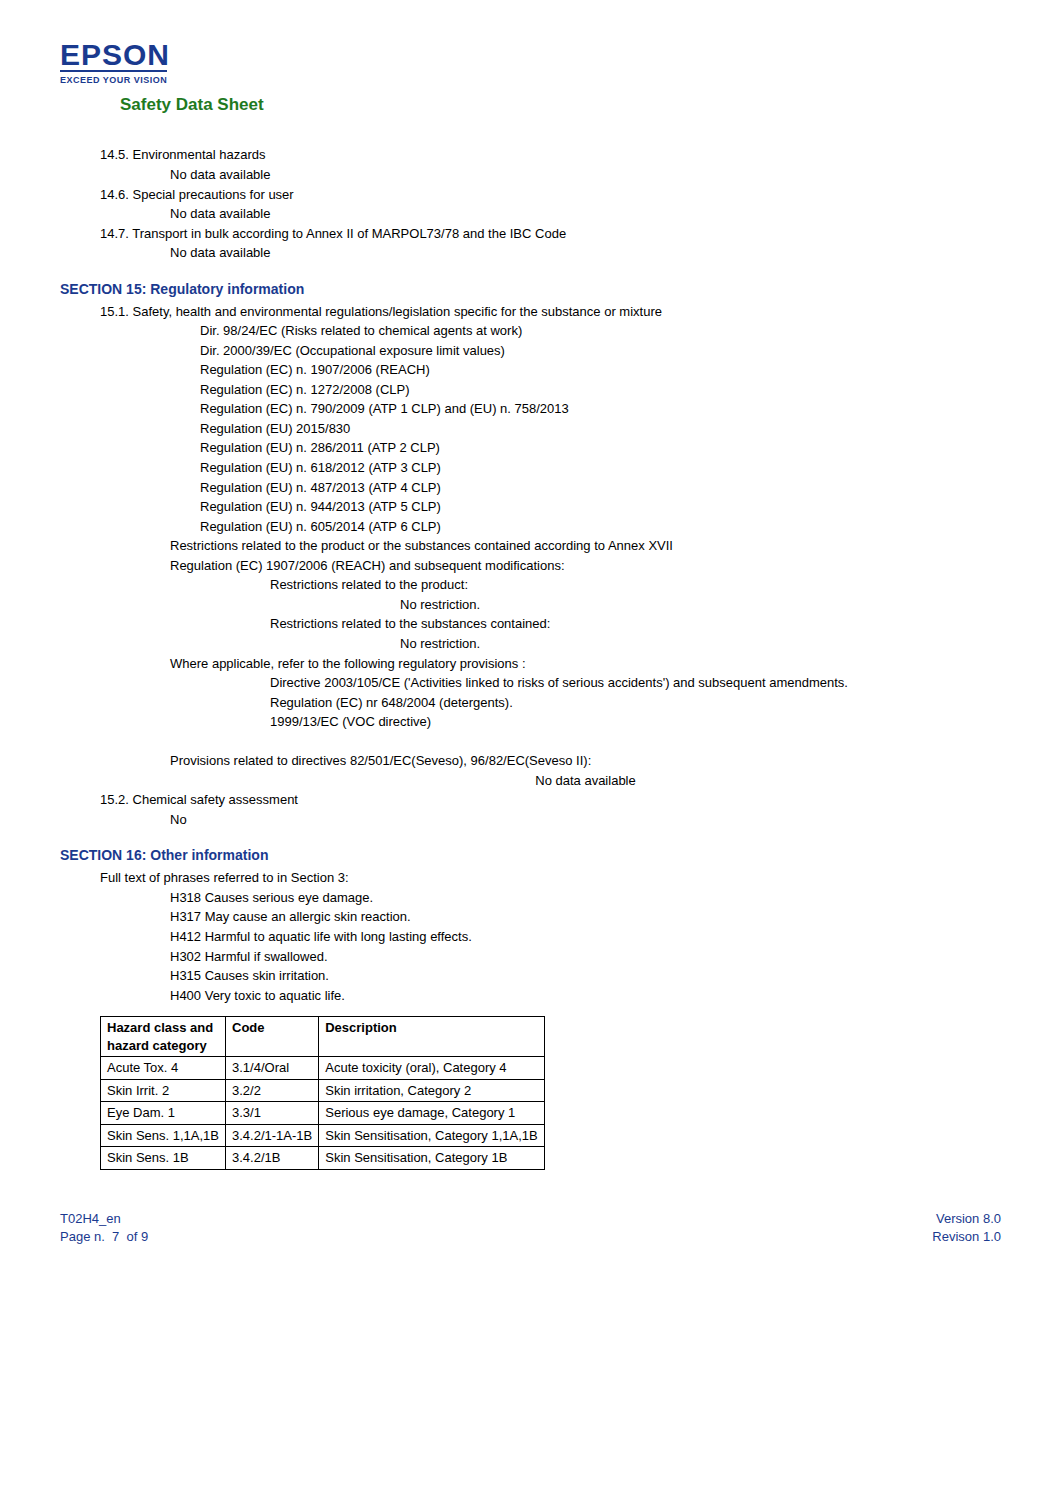EPSON
EXCEED YOUR VISION
Safety Data Sheet
14.5. Environmental hazards
No data available
14.6. Special precautions for user
No data available
14.7. Transport in bulk according to Annex II of MARPOL73/78 and the IBC Code
No data available
SECTION 15: Regulatory information
15.1. Safety, health and environmental regulations/legislation specific for the substance or mixture
Dir. 98/24/EC (Risks related to chemical agents at work)
Dir. 2000/39/EC (Occupational exposure limit values)
Regulation (EC) n. 1907/2006 (REACH)
Regulation (EC) n. 1272/2008 (CLP)
Regulation (EC) n. 790/2009 (ATP 1 CLP) and (EU) n. 758/2013
Regulation (EU) 2015/830
Regulation (EU) n. 286/2011 (ATP 2 CLP)
Regulation (EU) n. 618/2012 (ATP 3 CLP)
Regulation (EU) n. 487/2013 (ATP 4 CLP)
Regulation (EU) n. 944/2013 (ATP 5 CLP)
Regulation (EU) n. 605/2014 (ATP 6 CLP)
Restrictions related to the product or the substances contained according to Annex XVII
Regulation (EC) 1907/2006 (REACH) and subsequent modifications:
Restrictions related to the product:
No restriction.
Restrictions related to the substances contained:
No restriction.
Where applicable, refer to the following regulatory provisions :
Directive 2003/105/CE ('Activities linked to risks of serious accidents') and subsequent amendments.
Regulation (EC) nr 648/2004 (detergents).
1999/13/EC (VOC directive)
Provisions related to directives 82/501/EC(Seveso), 96/82/EC(Seveso II):
No data available
15.2. Chemical safety assessment
No
SECTION 16: Other information
Full text of phrases referred to in Section 3:
H318 Causes serious eye damage.
H317 May cause an allergic skin reaction.
H412 Harmful to aquatic life with long lasting effects.
H302 Harmful if swallowed.
H315 Causes skin irritation.
H400 Very toxic to aquatic life.
| Hazard class and hazard category | Code | Description |
| --- | --- | --- |
| Acute Tox. 4 | 3.1/4/Oral | Acute toxicity (oral), Category 4 |
| Skin Irrit. 2 | 3.2/2 | Skin irritation, Category 2 |
| Eye Dam. 1 | 3.3/1 | Serious eye damage, Category 1 |
| Skin Sens. 1,1A,1B | 3.4.2/1-1A-1B | Skin Sensitisation, Category 1,1A,1B |
| Skin Sens. 1B | 3.4.2/1B | Skin Sensitisation, Category 1B |
T02H4_en
Page n. 7 of 9
Version 8.0
Revison 1.0